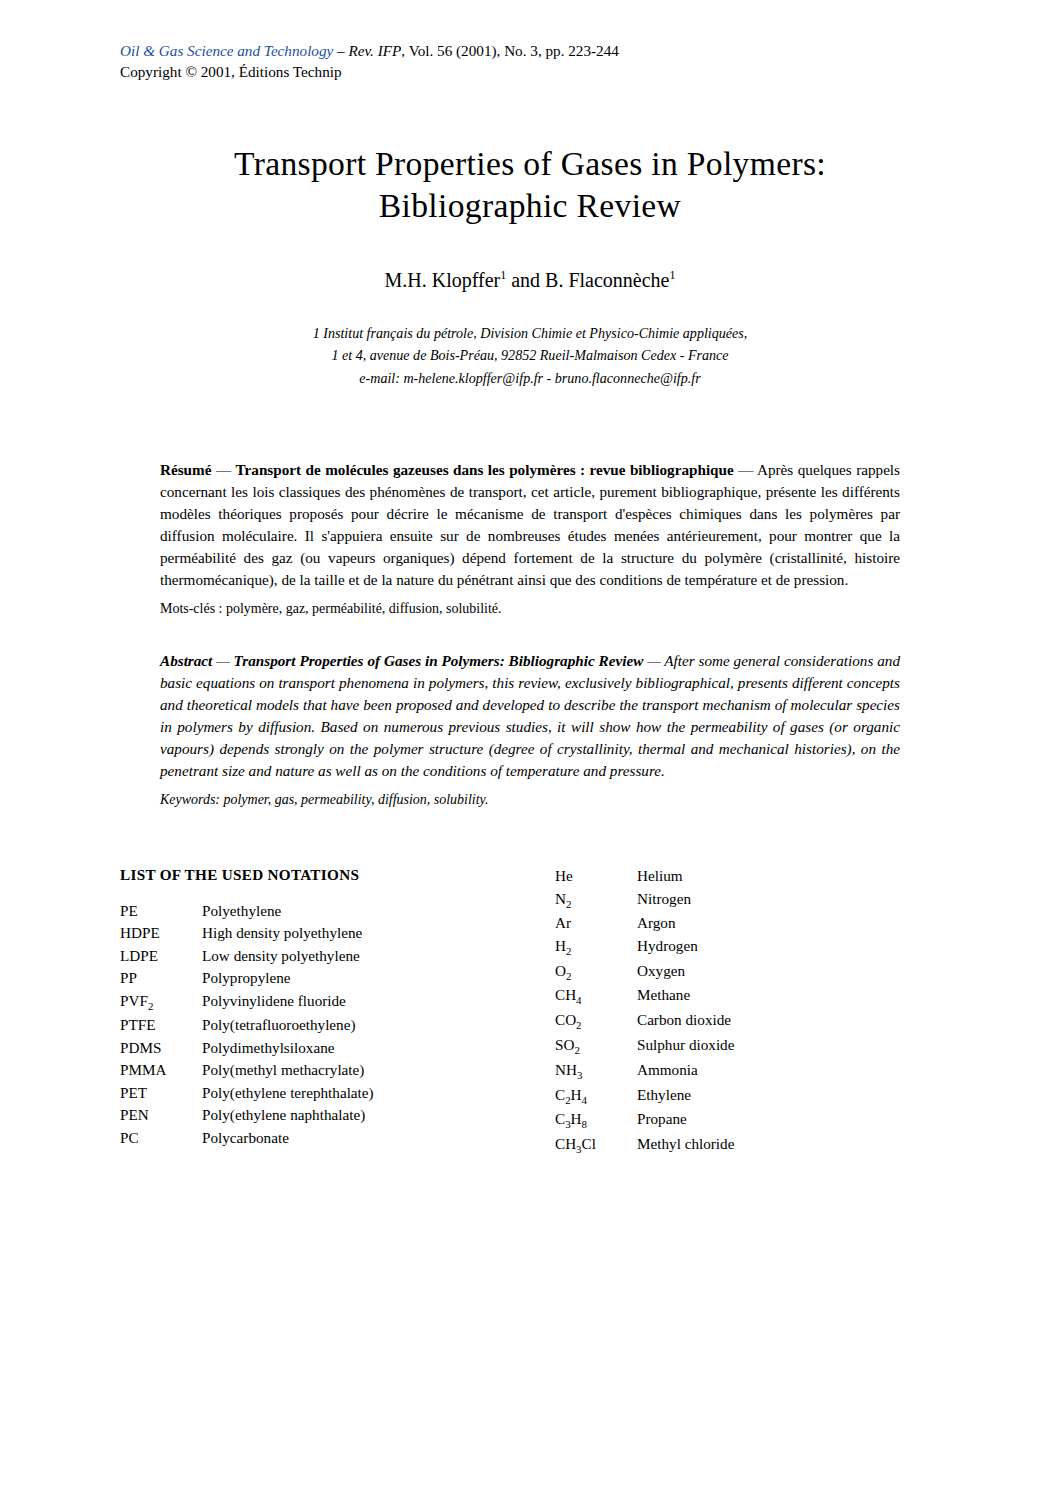Oil & Gas Science and Technology – Rev. IFP, Vol. 56 (2001), No. 3, pp. 223-244
Copyright © 2001, Éditions Technip
Transport Properties of Gases in Polymers:
Bibliographic Review
M.H. Klopffer1 and B. Flaconnèche1
1 Institut français du pétrole, Division Chimie et Physico-Chimie appliquées,
1 et 4, avenue de Bois-Préau, 92852 Rueil-Malmaison Cedex - France
e-mail: m-helene.klopffer@ifp.fr - bruno.flaconneche@ifp.fr
Résumé — Transport de molécules gazeuses dans les polymères : revue bibliographique — Après quelques rappels concernant les lois classiques des phénomènes de transport, cet article, purement bibliographique, présente les différents modèles théoriques proposés pour décrire le mécanisme de transport d'espèces chimiques dans les polymères par diffusion moléculaire. Il s'appuiera ensuite sur de nombreuses études menées antérieurement, pour montrer que la perméabilité des gaz (ou vapeurs organiques) dépend fortement de la structure du polymère (cristallinité, histoire thermomécanique), de la taille et de la nature du pénétrant ainsi que des conditions de température et de pression.
Mots-clés : polymère, gaz, perméabilité, diffusion, solubilité.
Abstract — Transport Properties of Gases in Polymers: Bibliographic Review — After some general considerations and basic equations on transport phenomena in polymers, this review, exclusively bibliographical, presents different concepts and theoretical models that have been proposed and developed to describe the transport mechanism of molecular species in polymers by diffusion. Based on numerous previous studies, it will show how the permeability of gases (or organic vapours) depends strongly on the polymer structure (degree of crystallinity, thermal and mechanical histories), on the penetrant size and nature as well as on the conditions of temperature and pressure.
Keywords: polymer, gas, permeability, diffusion, solubility.
LIST OF THE USED NOTATIONS
| PE | Polyethylene |
| HDPE | High density polyethylene |
| LDPE | Low density polyethylene |
| PP | Polypropylene |
| PVF 2 | Polyvinylidene fluoride |
| PTFE | Poly(tetrafluoroethylene) |
| PDMS | Polydimethylsiloxane |
| PMMA | Poly(methyl methacrylate) |
| PET | Poly(ethylene terephthalate) |
| PEN | Poly(ethylene naphthalate) |
| PC | Polycarbonate |
| He | Helium |
| N 2 | Nitrogen |
| Ar | Argon |
| H 2 | Hydrogen |
| O 2 | Oxygen |
| CH 4 | Methane |
| CO 2 | Carbon dioxide |
| SO 2 | Sulphur dioxide |
| NH 3 | Ammonia |
| C 2 H 4 | Ethylene |
| C 3 H 8 | Propane |
| CH 3 Cl | Methyl chloride |